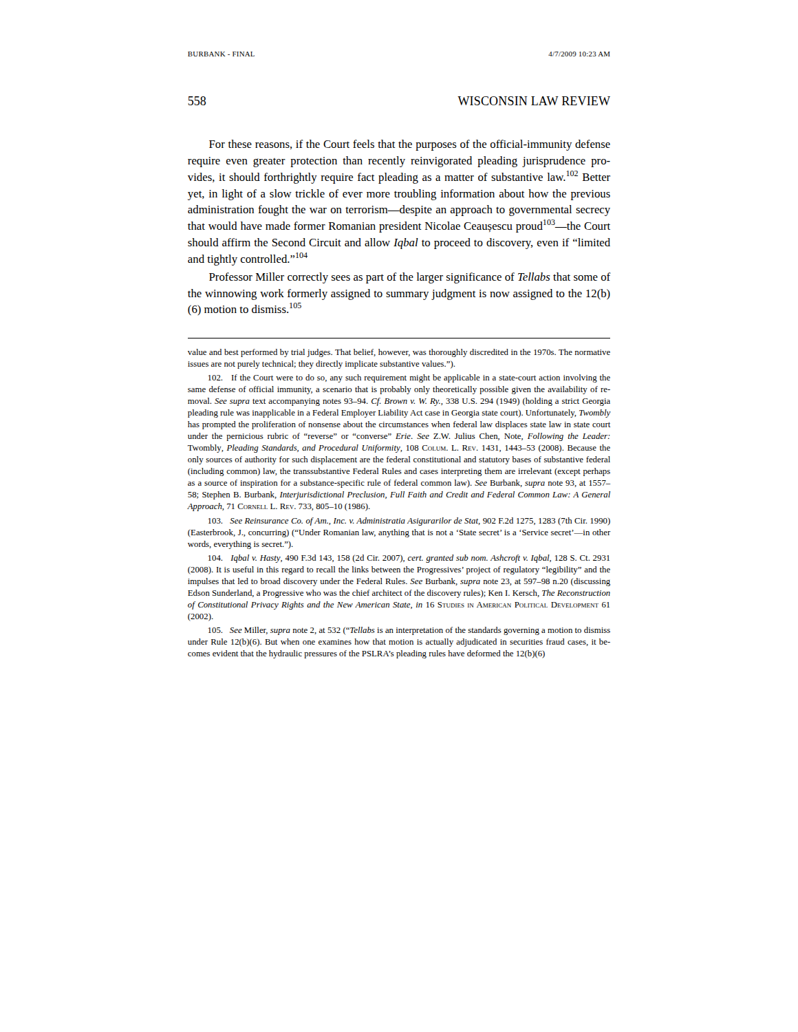Burbank - Final 4/7/2009 10:23 AM
558 WISCONSIN LAW REVIEW
For these reasons, if the Court feels that the purposes of the official-immunity defense require even greater protection than recently reinvigorated pleading jurisprudence provides, it should forthrightly require fact pleading as a matter of substantive law.102 Better yet, in light of a slow trickle of ever more troubling information about how the previous administration fought the war on terrorism—despite an approach to governmental secrecy that would have made former Romanian president Nicolae Ceaușescu proud103—the Court should affirm the Second Circuit and allow Iqbal to proceed to discovery, even if “limited and tightly controlled.”104
Professor Miller correctly sees as part of the larger significance of Tellabs that some of the winnowing work formerly assigned to summary judgment is now assigned to the 12(b)(6) motion to dismiss.105
value and best performed by trial judges. That belief, however, was thoroughly discredited in the 1970s. The normative issues are not purely technical; they directly implicate substantive values.”).
102. If the Court were to do so, any such requirement might be applicable in a state-court action involving the same defense of official immunity, a scenario that is probably only theoretically possible given the availability of removal. See supra text accompanying notes 93–94. Cf. Brown v. W. Ry., 338 U.S. 294 (1949) (holding a strict Georgia pleading rule was inapplicable in a Federal Employer Liability Act case in Georgia state court). Unfortunately, Twombly has prompted the proliferation of nonsense about the circumstances when federal law displaces state law in state court under the pernicious rubric of “reverse” or “converse” Erie. See Z.W. Julius Chen, Note, Following the Leader: Twombly, Pleading Standards, and Procedural Uniformity, 108 Colum. L. Rev. 1431, 1443–53 (2008). Because the only sources of authority for such displacement are the federal constitutional and statutory bases of substantive federal (including common) law, the transsubstantive Federal Rules and cases interpreting them are irrelevant (except perhaps as a source of inspiration for a substance-specific rule of federal common law). See Burbank, supra note 93, at 1557–58; Stephen B. Burbank, Interjurisdictional Preclusion, Full Faith and Credit and Federal Common Law: A General Approach, 71 Cornell L. Rev. 733, 805–10 (1986).
103. See Reinsurance Co. of Am., Inc. v. Administratia Asigurarilor de Stat, 902 F.2d 1275, 1283 (7th Cir. 1990) (Easterbrook, J., concurring) (“Under Romanian law, anything that is not a ‘State secret’ is a ‘Service secret’—in other words, everything is secret.”).
104. Iqbal v. Hasty, 490 F.3d 143, 158 (2d Cir. 2007), cert. granted sub nom. Ashcroft v. Iqbal, 128 S. Ct. 2931 (2008). It is useful in this regard to recall the links between the Progressives’ project of regulatory “legibility” and the impulses that led to broad discovery under the Federal Rules. See Burbank, supra note 23, at 597–98 n.20 (discussing Edson Sunderland, a Progressive who was the chief architect of the discovery rules); Ken I. Kersch, The Reconstruction of Constitutional Privacy Rights and the New American State, in 16 Studies in American Political Development 61 (2002).
105. See Miller, supra note 2, at 532 (“Tellabs is an interpretation of the standards governing a motion to dismiss under Rule 12(b)(6). But when one examines how that motion is actually adjudicated in securities fraud cases, it becomes evident that the hydraulic pressures of the PSLRA’s pleading rules have deformed the 12(b)(6)